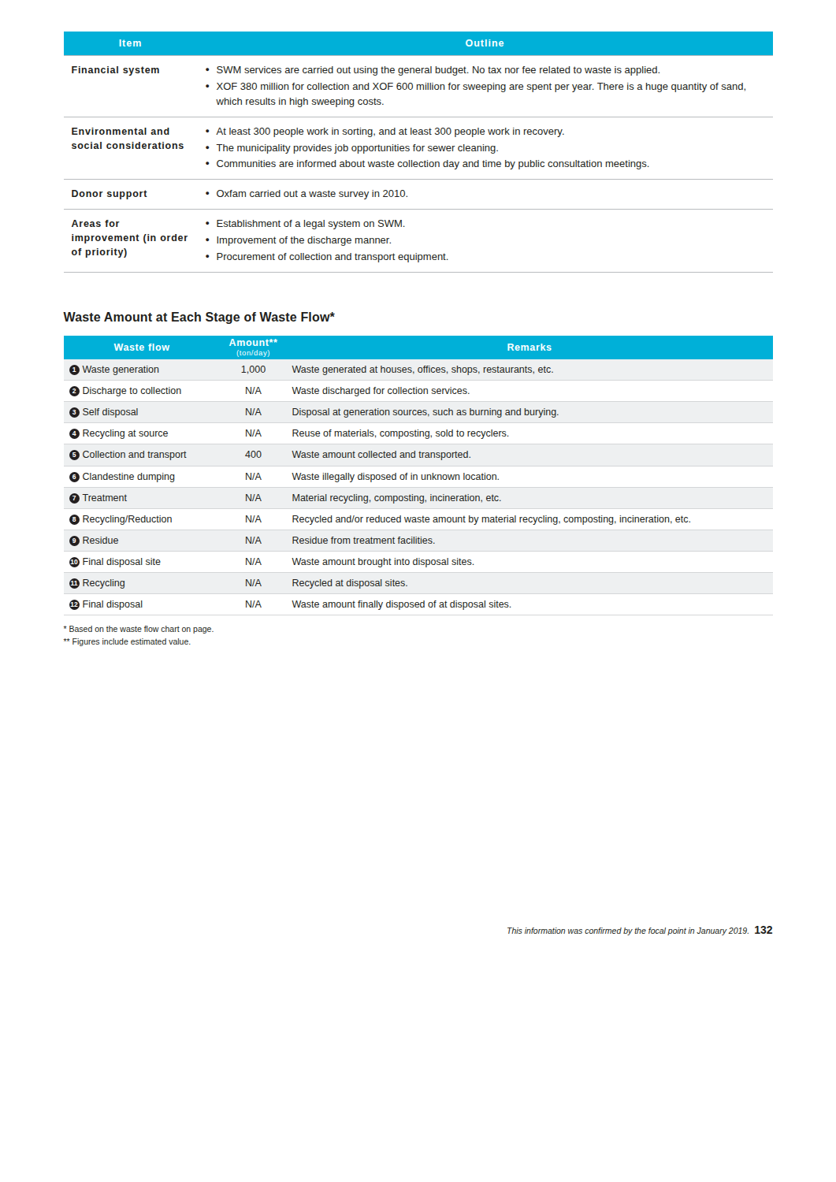| Item | Outline |
| --- | --- |
| Financial system | SWM services are carried out using the general budget. No tax nor fee related to waste is applied. XOF 380 million for collection and XOF 600 million for sweeping are spent per year. There is a huge quantity of sand, which results in high sweeping costs. |
| Environmental and social considerations | At least 300 people work in sorting, and at least 300 people work in recovery. The municipality provides job opportunities for sewer cleaning. Communities are informed about waste collection day and time by public consultation meetings. |
| Donor support | Oxfam carried out a waste survey in 2010. |
| Areas for improvement (in order of priority) | Establishment of a legal system on SWM. Improvement of the discharge manner. Procurement of collection and transport equipment. |
Waste Amount at Each Stage of Waste Flow*
| Waste flow | Amount** (ton/day) | Remarks |
| --- | --- | --- |
| 1 Waste generation | 1,000 | Waste generated at houses, offices, shops, restaurants, etc. |
| 2 Discharge to collection | N/A | Waste discharged for collection services. |
| 3 Self disposal | N/A | Disposal at generation sources, such as burning and burying. |
| 4 Recycling at source | N/A | Reuse of materials, composting, sold to recyclers. |
| 5 Collection and transport | 400 | Waste amount collected and transported. |
| 6 Clandestine dumping | N/A | Waste illegally disposed of in unknown location. |
| 7 Treatment | N/A | Material recycling, composting, incineration, etc. |
| 8 Recycling/Reduction | N/A | Recycled and/or reduced waste amount by material recycling, composting, incineration, etc. |
| 9 Residue | N/A | Residue from treatment facilities. |
| 10 Final disposal site | N/A | Waste amount brought into disposal sites. |
| 11 Recycling | N/A | Recycled at disposal sites. |
| 12 Final disposal | N/A | Waste amount finally disposed of at disposal sites. |
* Based on the waste flow chart on page.
** Figures include estimated value.
This information was confirmed by the focal point in January 2019.132